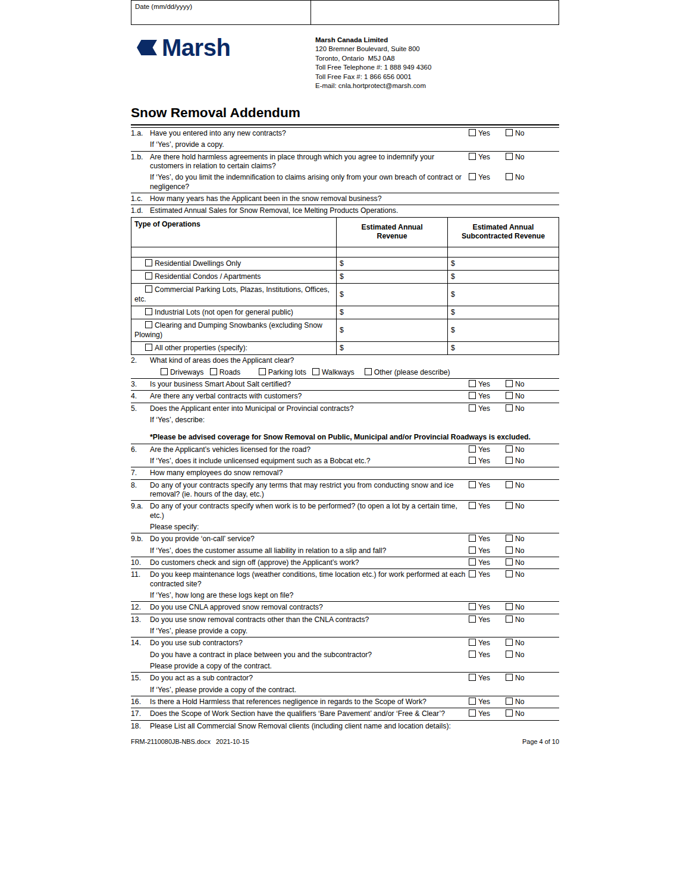| Date (mm/dd/yyyy) | |
Marsh
Marsh Canada Limited
120 Bremner Boulevard, Suite 800
Toronto, Ontario M5J 0A8
Toll Free Telephone #: 1 888 949 4360
Toll Free Fax #: 1 866 656 0001
E-mail: cnla.hortprotect@marsh.com
Snow Removal Addendum
| 1.a. | Have you entered into any new contracts? | Yes No |
| | If ‘Yes’, provide a copy. | |
| 1.b. | Are there hold harmless agreements in place through which you agree to indemnify your customers in relation to certain claims? | Yes No |
| | If ‘Yes’, do you limit the indemnification to claims arising only from your own breach of contract or negligence? | Yes No |
| 1.c. | How many years has the Applicant been in the snow removal business? |
| 1.d. | Estimated Annual Sales for Snow Removal, Ice Melting Products Operations. |
| Type of Operations | Estimated Annual Revenue | Estimated Annual Subcontracted Revenue |
| --- | --- | --- |
| Residential Dwellings Only | $ | $ |
| Residential Condos / Apartments | $ | $ |
| Commercial Parking Lots, Plazas, Institutions, Offices, etc. | $ | $ |
| Industrial Lots (not open for general public) | $ | $ |
| Clearing and Dumping Snowbanks (excluding Snow Plowing) | $ | $ |
| All other properties (specify): | $ | $ |
| 2. | What kind of areas does the Applicant clear? |
| | Driveways Roads Parking lots Walkways Other (please describe) |
| 3. | Is your business Smart About Salt certified? | Yes No |
| 4. | Are there any verbal contracts with customers? | Yes No |
| 5. | Does the Applicant enter into Municipal or Provincial contracts? | Yes No |
| | If ‘Yes’, describe: | |
| | *Please be advised coverage for Snow Removal on Public, Municipal and/or Provincial Roadways is excluded. |
| 6. | Are the Applicant’s vehicles licensed for the road? | Yes No |
| | If ‘Yes’, does it include unlicensed equipment such as a Bobcat etc.? | Yes No |
| 7. | How many employees do snow removal? |
| 8. | Do any of your contracts specify any terms that may restrict you from conducting snow and ice removal? (ie. hours of the day, etc.) | Yes No |
| 9.a. | Do any of your contracts specify when work is to be performed? (to open a lot by a certain time, etc.) | Yes No |
| | Please specify: | |
| 9.b. | Do you provide ‘on-call’ service? | Yes No |
| | If ‘Yes’, does the customer assume all liability in relation to a slip and fall? | Yes No |
| 10. | Do customers check and sign off (approve) the Applicant’s work? | Yes No |
| 11. | Do you keep maintenance logs (weather conditions, time location etc.) for work performed at each contracted site? | Yes No |
| | If ‘Yes’, how long are these logs kept on file? | |
| 12. | Do you use CNLA approved snow removal contracts? | Yes No |
| 13. | Do you use snow removal contracts other than the CNLA contracts? | Yes No |
| | If ‘Yes’, please provide a copy. | |
| 14. | Do you use sub contractors? | Yes No |
| | Do you have a contract in place between you and the subcontractor? | Yes No |
| | Please provide a copy of the contract. | |
| 15. | Do you act as a sub contractor? | Yes No |
| | If ‘Yes’, please provide a copy of the contract. | |
| 16. | Is there a Hold Harmless that references negligence in regards to the Scope of Work? | Yes No |
| 17. | Does the Scope of Work Section have the qualifiers ‘Bare Pavement’ and/or ‘Free & Clear’? | Yes No |
| 18. | Please List all Commercial Snow Removal clients (including client name and location details): |
FRM-2110080JB-NBS.docx 2021-10-15
Page 4 of 10